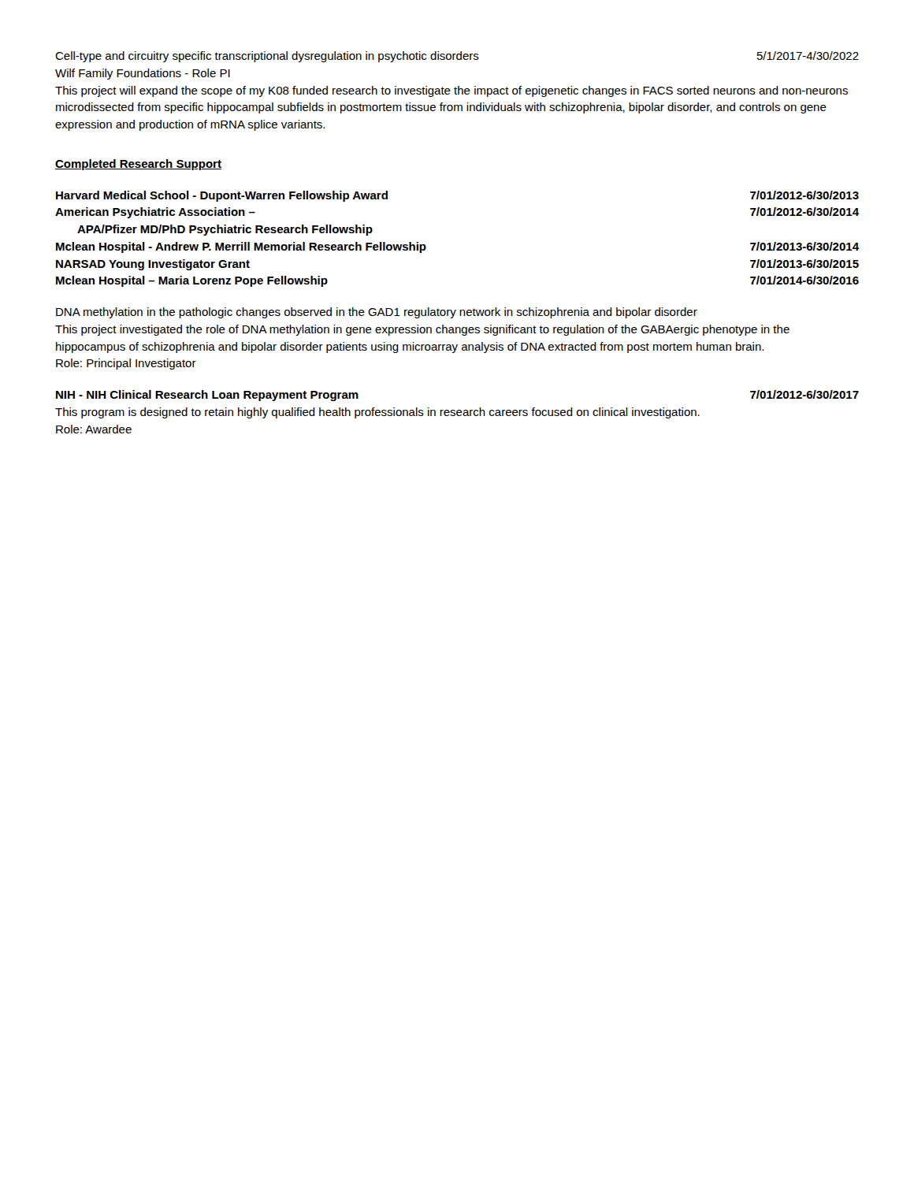Cell-type and circuitry specific transcriptional dysregulation in psychotic disorders
5/1/2017-4/30/2022
Wilf Family Foundations - Role PI
This project will expand the scope of my K08 funded research to investigate the impact of epigenetic changes in FACS sorted neurons and non-neurons microdissected from specific hippocampal subfields in postmortem tissue from individuals with schizophrenia, bipolar disorder, and controls on gene expression and production of mRNA splice variants.
Completed Research Support
Harvard Medical School - Dupont-Warren Fellowship Award 7/01/2012-6/30/2013
American Psychiatric Association – 7/01/2012-6/30/2014
APA/Pfizer MD/PhD Psychiatric Research Fellowship
Mclean Hospital - Andrew P. Merrill Memorial Research Fellowship 7/01/2013-6/30/2014
NARSAD Young Investigator Grant 7/01/2013-6/30/2015
Mclean Hospital – Maria Lorenz Pope Fellowship 7/01/2014-6/30/2016
DNA methylation in the pathologic changes observed in the GAD1 regulatory network in schizophrenia and bipolar disorder
This project investigated the role of DNA methylation in gene expression changes significant to regulation of the GABAergic phenotype in the hippocampus of schizophrenia and bipolar disorder patients using microarray analysis of DNA extracted from post mortem human brain.
Role: Principal Investigator
NIH - NIH Clinical Research Loan Repayment Program 7/01/2012-6/30/2017
This program is designed to retain highly qualified health professionals in research careers focused on clinical investigation.
Role: Awardee